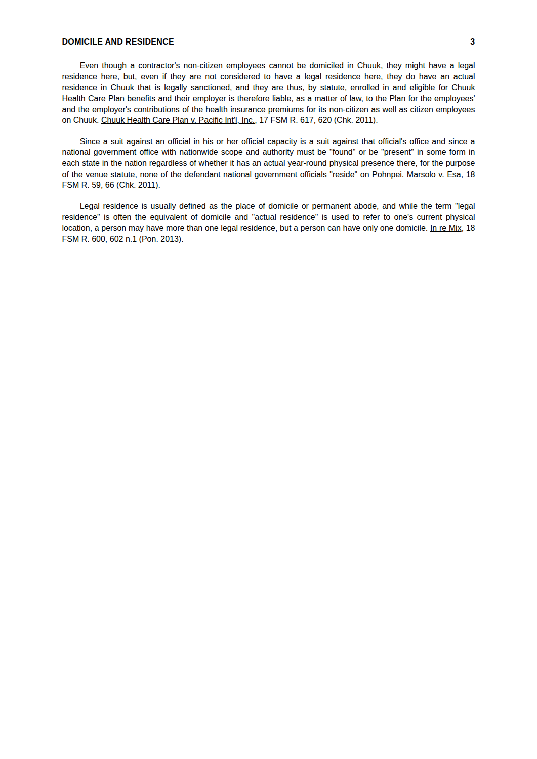Domicile and Residence 3
Even though a contractor's non-citizen employees cannot be domiciled in Chuuk, they might have a legal residence here, but, even if they are not considered to have a legal residence here, they do have an actual residence in Chuuk that is legally sanctioned, and they are thus, by statute, enrolled in and eligible for Chuuk Health Care Plan benefits and their employer is therefore liable, as a matter of law, to the Plan for the employees' and the employer's contributions of the health insurance premiums for its non-citizen as well as citizen employees on Chuuk. Chuuk Health Care Plan v. Pacific Int'l, Inc., 17 FSM R. 617, 620 (Chk. 2011).
Since a suit against an official in his or her official capacity is a suit against that official's office and since a national government office with nationwide scope and authority must be "found" or be "present" in some form in each state in the nation regardless of whether it has an actual year-round physical presence there, for the purpose of the venue statute, none of the defendant national government officials "reside" on Pohnpei. Marsolo v. Esa, 18 FSM R. 59, 66 (Chk. 2011).
Legal residence is usually defined as the place of domicile or permanent abode, and while the term "legal residence" is often the equivalent of domicile and "actual residence" is used to refer to one's current physical location, a person may have more than one legal residence, but a person can have only one domicile. In re Mix, 18 FSM R. 600, 602 n.1 (Pon. 2013).